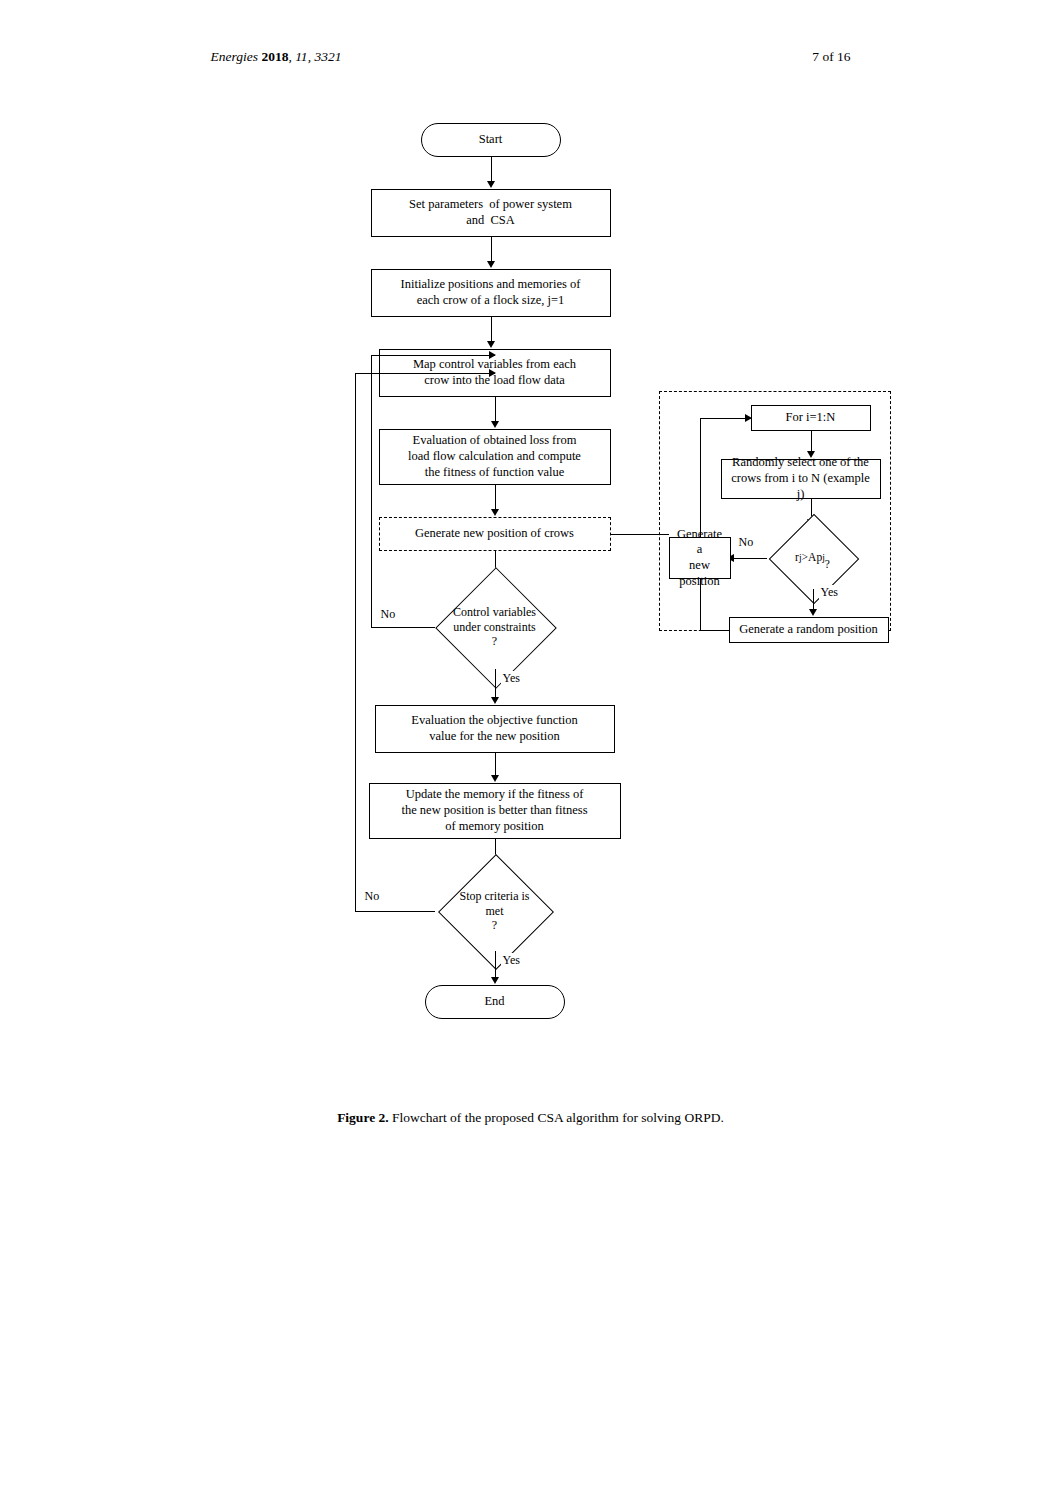Energies 2018, 11, 3321
7 of 16
Start
Set parameters of power system
and CSA
Initialize positions and memories of
each crow of a flock size, j=1
Map control variables from each
crow into the load flow data
Evaluation of obtained loss from
load flow calculation and compute
the fitness of function value
Generate new position of crows
Control variables
under constraints
?
No
Yes
Evaluation the objective function
value for the new position
Update the memory if the fitness of
the new position is better than fitness
of memory position
Stop criteria is
met
?
No
Yes
End
For i=1:N
Randomly select one of the
crows from i to N (example j)
rj >Apj
?
No
Generate a
new position
Yes
Generate a random position
Figure 2. Flowchart of the proposed CSA algorithm for solving ORPD.